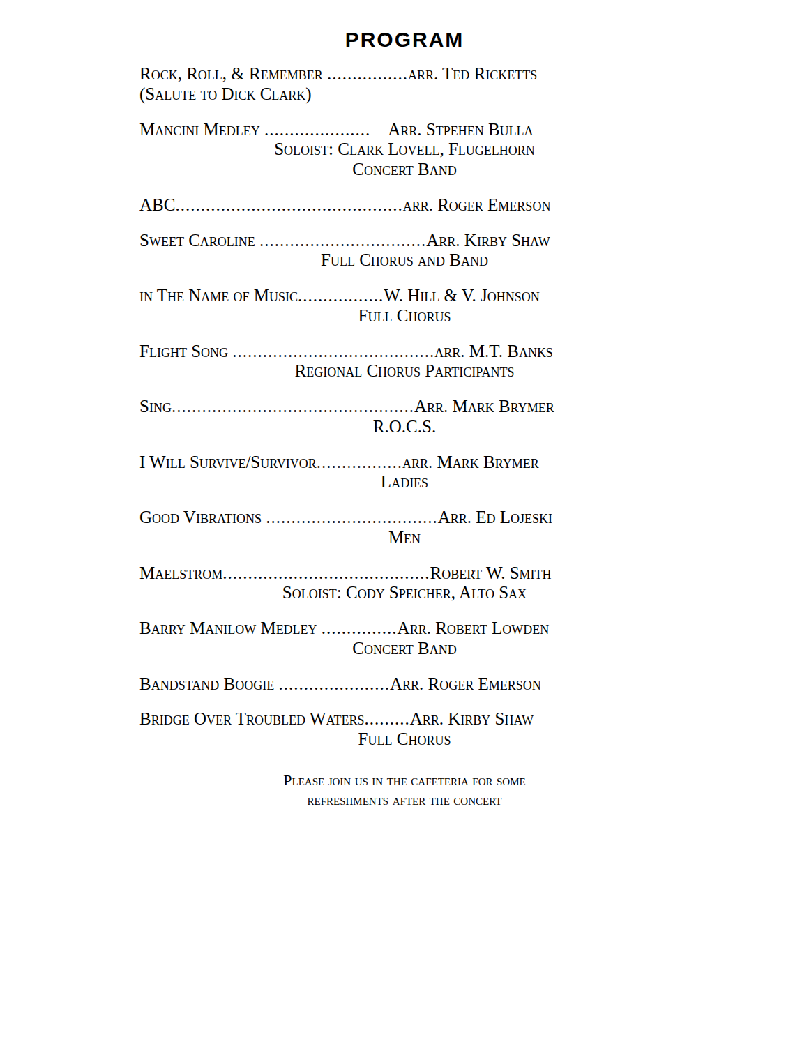PROGRAM
Rock, Roll, & Remember ................ arr. Ted Ricketts
(Salute to Dick Clark)
Mancini Medley ..................... Arr. Stpehen Bulla
Soloist: Clark Lovell, Flugelhorn
Concert Band
ABC............................................. arr. Roger Emerson
Sweet Caroline ................................. Arr. Kirby Shaw
Full Chorus and Band
in The Name of Music................. W. Hill & V. Johnson
Full Chorus
Flight Song ........................................ arr. M.T. Banks
Regional Chorus Participants
Sing................................................ Arr. Mark Brymer
R.O.C.S.
I Will Survive/Survivor................. arr. Mark Brymer
Ladies
Good Vibrations .................................. Arr. Ed Lojeski
Men
Maelstrom......................................... Robert W. Smith
Soloist: Cody Speicher, Alto Sax
Barry Manilow Medley ............... Arr. Robert Lowden
Concert Band
Bandstand Boogie ...................... Arr. Roger Emerson
Bridge Over Troubled Waters......... Arr. Kirby Shaw
Full Chorus
Please join us in the cafeteria for some
refreshments after the concert